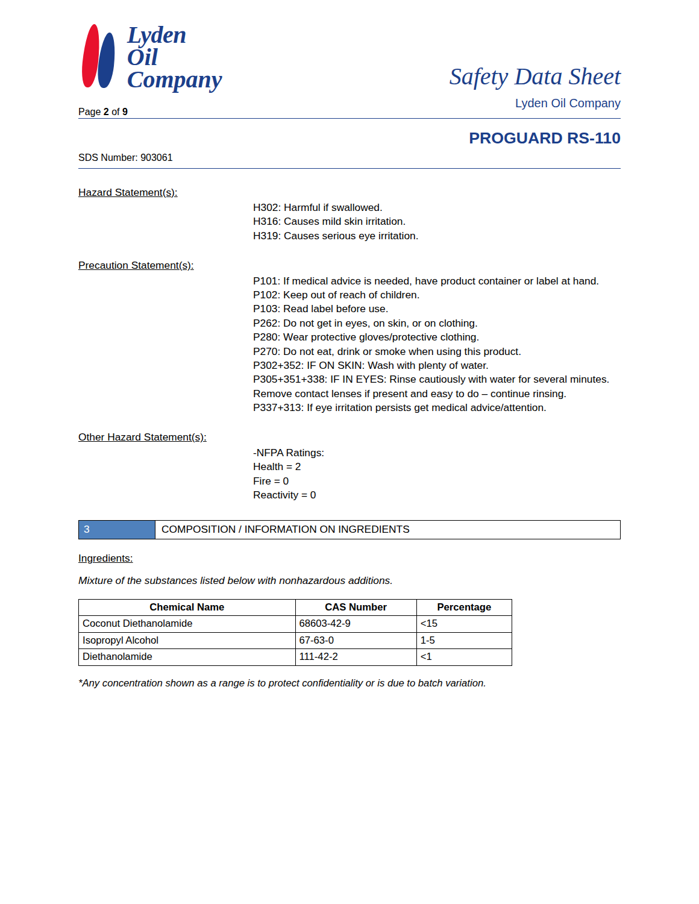Lyden Oil Company
Safety Data Sheet
Lyden Oil Company
Page 2 of 9
PROGUARD RS-110
SDS Number: 903061
Hazard Statement(s):
H302: Harmful if swallowed.
H316: Causes mild skin irritation.
H319: Causes serious eye irritation.
Precaution Statement(s):
P101: If medical advice is needed, have product container or label at hand.
P102: Keep out of reach of children.
P103: Read label before use.
P262: Do not get in eyes, on skin, or on clothing.
P280: Wear protective gloves/protective clothing.
P270: Do not eat, drink or smoke when using this product.
P302+352: IF ON SKIN: Wash with plenty of water.
P305+351+338: IF IN EYES: Rinse cautiously with water for several minutes. Remove contact lenses if present and easy to do – continue rinsing.
P337+313: If eye irritation persists get medical advice/attention.
Other Hazard Statement(s):
-NFPA Ratings:
Health = 2
Fire = 0
Reactivity = 0
3
COMPOSITION / INFORMATION ON INGREDIENTS
Ingredients:
Mixture of the substances listed below with nonhazardous additions.
| Chemical Name | CAS Number | Percentage |
| --- | --- | --- |
| Coconut Diethanolamide | 68603-42-9 | <15 |
| Isopropyl Alcohol | 67-63-0 | 1-5 |
| Diethanolamide | 111-42-2 | <1 |
*Any concentration shown as a range is to protect confidentiality or is due to batch variation.